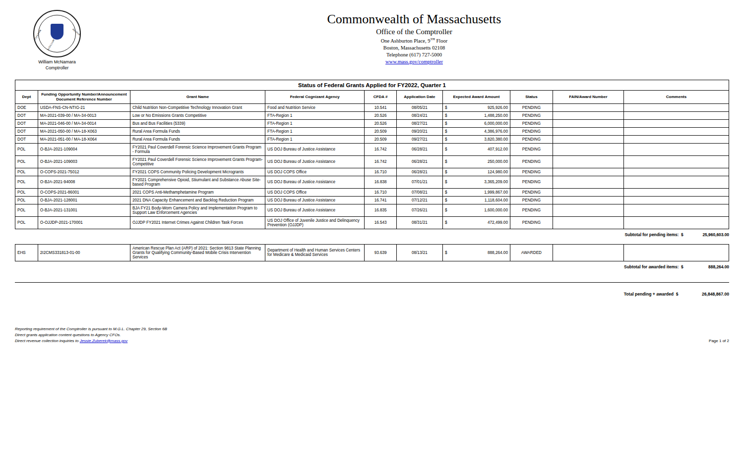SIGILLUM REIPUBLICAE MASSACHUSETTENSIS
William McNamara
Comptroller
Commonwealth of Massachusetts
Office of the Comptroller
One Ashburton Place, 9TH Floor
Boston, Massachusetts 02108
Telephone (617) 727-5000
www.mass.gov/comptroller
Status of Federal Grants Applied for FY2022, Quarter 1
| Dept | Funding Opportunity Number/Announcement Document Reference Number | Grant Name | Federal Cognizant Agency | CFDA # | Application Date | Expected Award Amount | Status | FAIN/Award Number | Comments |
| --- | --- | --- | --- | --- | --- | --- | --- | --- | --- |
| DOE | USDA-FNS-CN-NTIG-21 | Child Nutrition Non-Competitive Technology Innovation Grant | Food and Nutrition Service | 10.541 | 08/05/21 | $ 925,926.00 | PENDING | | |
| DOT | MA-2021-039-00 / MA-34-0013 | Low or No Emissions Grants Competitive | FTA-Region 1 | 20.526 | 08/24/21 | $ 1,488,250.00 | PENDING | | |
| DOT | MA-2021-046-00 / MA-34-0014 | Bus and Bus Facilities (5339) | FTA-Region 1 | 20.526 | 08/27/21 | $ 6,000,000.00 | PENDING | | |
| DOT | MA-2021-050-00 / MA-18-X063 | Rural Area Formula Funds | FTA-Region 1 | 20.509 | 09/20/21 | $ 4,386,976.00 | PENDING | | |
| DOT | MA-2021-051-00 / MA-18-X064 | Rural Area Formula Funds | FTA-Region 1 | 20.509 | 09/27/21 | $ 3,820,380.00 | PENDING | | |
| POL | O-BJA-2021-109004 | FY2021 Paul Coverdell Forensic Science Improvement Grants Program - Formula | US DOJ Bureau of Justice Assistance | 16.742 | 06/28/21 | $ 407,912.00 | PENDING | | |
| POL | O-BJA-2021-109003 | FY2021 Paul Coverdell Forensic Science Improvement Grants Program- Competitive | US DOJ Bureau of Justice Assistance | 16.742 | 06/28/21 | $ 250,000.00 | PENDING | | |
| POL | O-COPS-2021-75012 | FY2021 COPS Community Policing Development Microgrants | US DOJ COPS Office | 16.710 | 06/28/21 | $ 124,980.00 | PENDING | | |
| POL | O-BJA-2021-94008 | FY2021 Comprehensive Opioid, Stiumulant and Substance Abuse Site-based Program | US DOJ Bureau of Justice Assistance | 16.838 | 07/01/21 | $ 3,365,209.00 | PENDING | | |
| POL | O-COPS-2021-86001 | 2021 COPS Anti-Methamphetamine Program | US DOJ COPS Office | 16.710 | 07/08/21 | $ 1,999,867.00 | PENDING | | |
| POL | O-BJA-2021-128001 | 2021 DNA Capacity Enhancement and Backlog Reduction Program | US DOJ Bureau of Justice Assistance | 16.741 | 07/12/21 | $ 1,118,604.00 | PENDING | | |
| POL | O-BJA-2021-131001 | BJA FY21 Body-Worn Camera Policy and Implementation Program to Support Law Enforcement Agencies | US DOJ Bureau of Justice Assistance | 16.835 | 07/26/21 | $ 1,600,000.00 | PENDING | | |
| POL | O-OJJDP-2021-170001 | OJJDP FY2021 Internet Crimes Against Children Task Forces | US DOJ Office of Juvenile Justice and Delinquency Prevention (OJJDP) | 16.543 | 08/31/21 | $ 472,499.00 | PENDING | | |
Subtotal for pending items: $ 25,960,603.00
| EHS | 2I2CMS331813-01-00 | American Rescue Plan Act (ARP) of 2021: Section 9813 State Planning Grants for Qualifying Community-Based Mobile Crisis Intervention Services | Department of Health and Human Services Centers for Medicare & Medicaid Services | 93.639 | 08/13/21 | $ 888,264.00 | AWARDED | | |
Subtotal for awarded items: $ 888,264.00
Total pending + awarded $ 26,848,867.00
Reporting requirement of the Comptroller is pursuant to M.G.L. Chapter 29, Section 6B
Direct grants application content questions to Agency CFOs.
Direct revenue collection inquiries to Jessie.Zuberek@mass.gov
Page 1 of 2